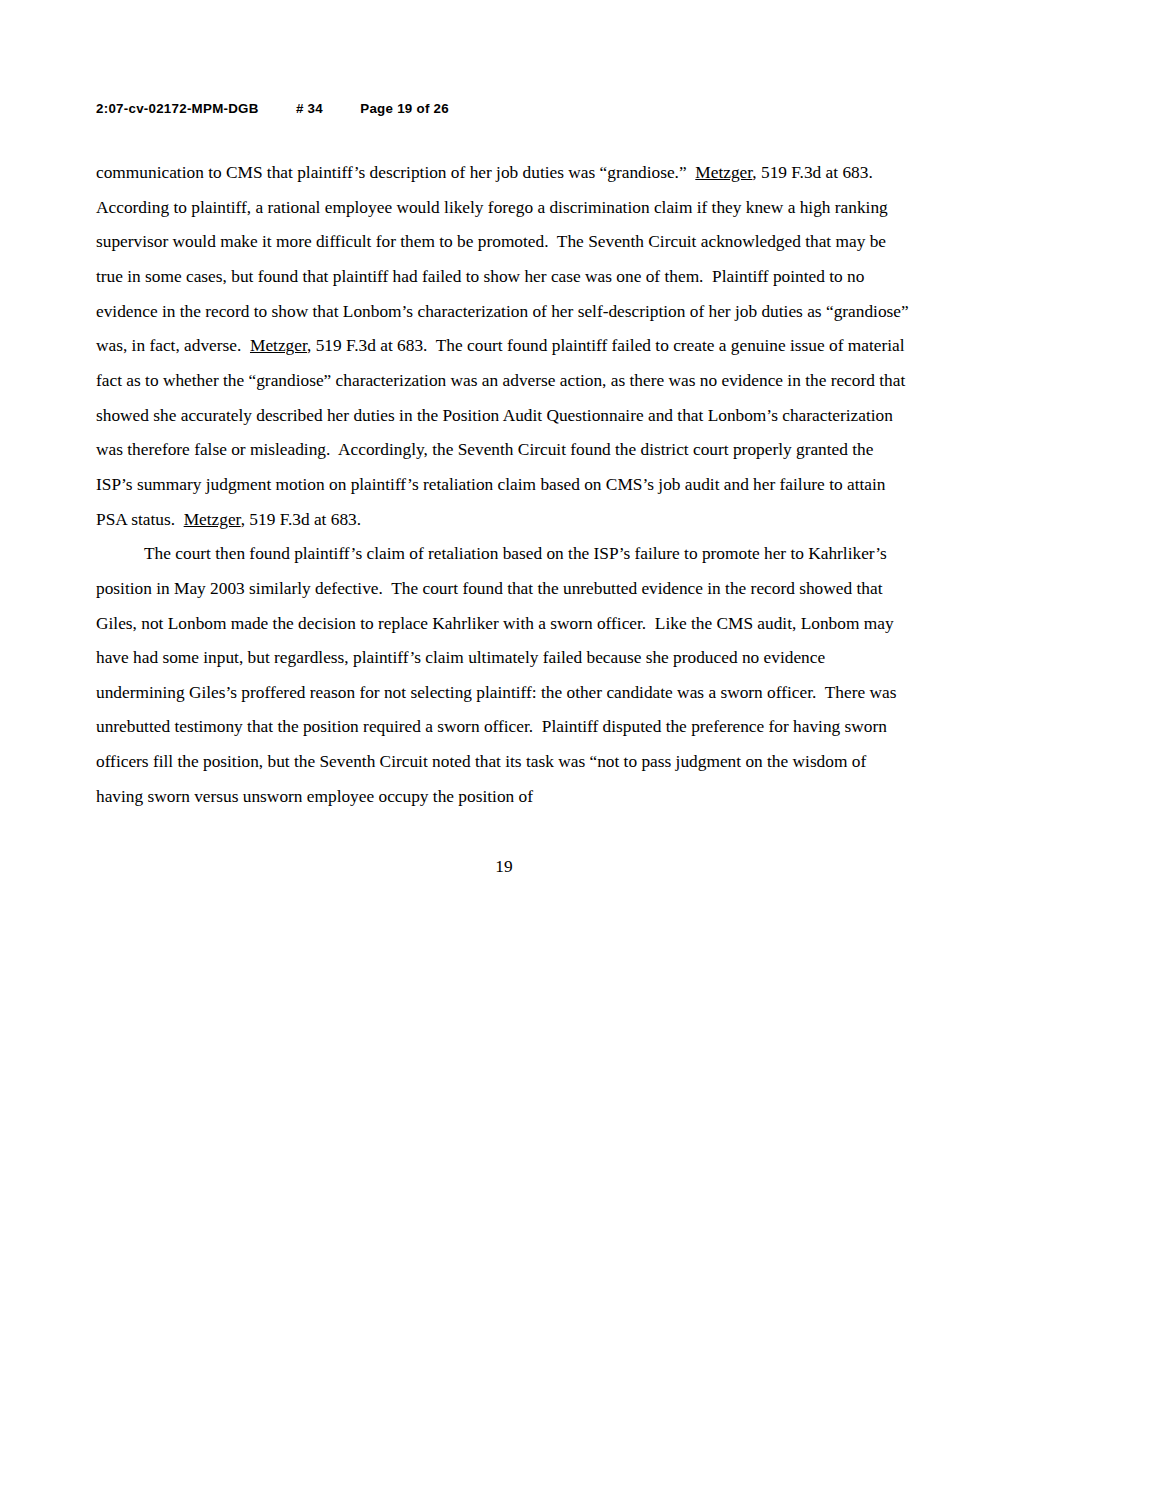2:07-cv-02172-MPM-DGB # 34 Page 19 of 26
communication to CMS that plaintiff’s description of her job duties was “grandiose.” Metzger, 519 F.3d at 683. According to plaintiff, a rational employee would likely forego a discrimination claim if they knew a high ranking supervisor would make it more difficult for them to be promoted. The Seventh Circuit acknowledged that may be true in some cases, but found that plaintiff had failed to show her case was one of them. Plaintiff pointed to no evidence in the record to show that Lonbom’s characterization of her self-description of her job duties as “grandiose” was, in fact, adverse. Metzger, 519 F.3d at 683. The court found plaintiff failed to create a genuine issue of material fact as to whether the “grandiose” characterization was an adverse action, as there was no evidence in the record that showed she accurately described her duties in the Position Audit Questionnaire and that Lonbom’s characterization was therefore false or misleading. Accordingly, the Seventh Circuit found the district court properly granted the ISP’s summary judgment motion on plaintiff’s retaliation claim based on CMS’s job audit and her failure to attain PSA status. Metzger, 519 F.3d at 683.
The court then found plaintiff’s claim of retaliation based on the ISP’s failure to promote her to Kahrliker’s position in May 2003 similarly defective. The court found that the unrebutted evidence in the record showed that Giles, not Lonbom made the decision to replace Kahrliker with a sworn officer. Like the CMS audit, Lonbom may have had some input, but regardless, plaintiff’s claim ultimately failed because she produced no evidence undermining Giles’s proffered reason for not selecting plaintiff: the other candidate was a sworn officer. There was unrebutted testimony that the position required a sworn officer. Plaintiff disputed the preference for having sworn officers fill the position, but the Seventh Circuit noted that its task was “not to pass judgment on the wisdom of having sworn versus unsworn employee occupy the position of
19